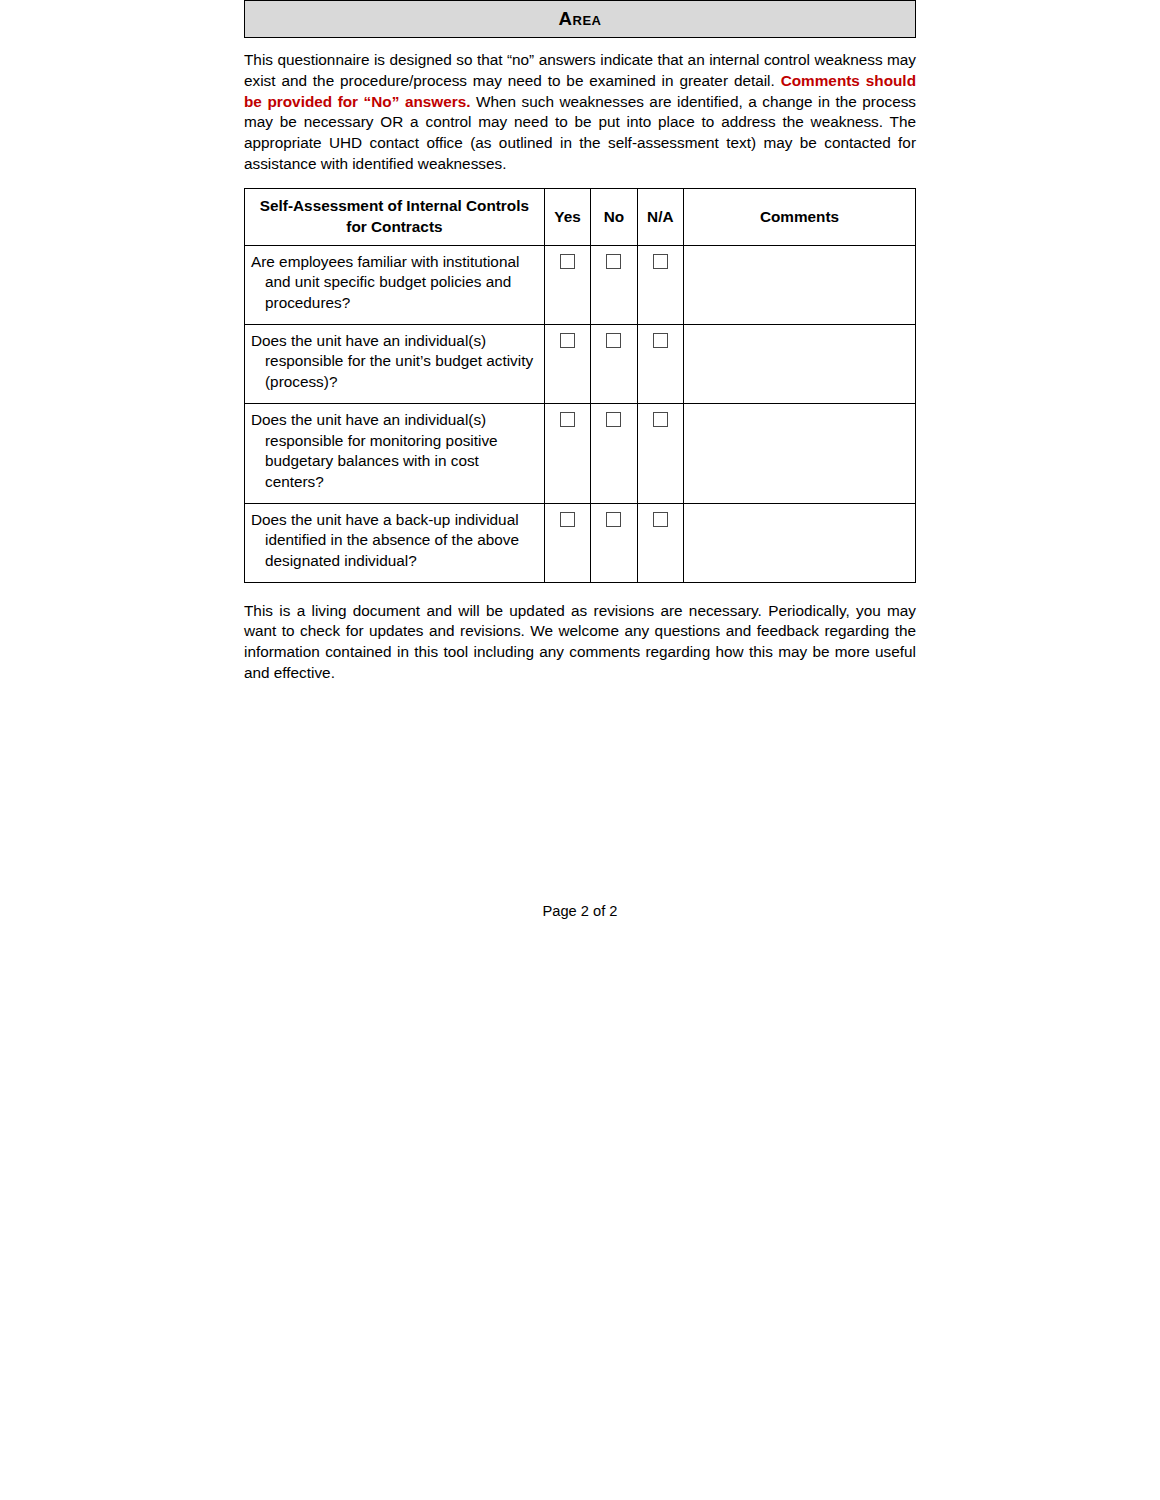Area
This questionnaire is designed so that “no” answers indicate that an internal control weakness may exist and the procedure/process may need to be examined in greater detail. Comments should be provided for “No” answers. When such weaknesses are identified, a change in the process may be necessary OR a control may need to be put into place to address the weakness. The appropriate UHD contact office (as outlined in the self-assessment text) may be contacted for assistance with identified weaknesses.
| Self-Assessment of Internal Controls for Contracts | Yes | No | N/A | Comments |
| --- | --- | --- | --- | --- |
| Are employees familiar with institutional and unit specific budget policies and procedures? | | | | |
| Does the unit have an individual(s) responsible for the unit’s budget activity (process)? | | | | |
| Does the unit have an individual(s) responsible for monitoring positive budgetary balances with in cost centers? | | | | |
| Does the unit have a back-up individual identified in the absence of the above designated individual? | | | | |
This is a living document and will be updated as revisions are necessary. Periodically, you may want to check for updates and revisions. We welcome any questions and feedback regarding the information contained in this tool including any comments regarding how this may be more useful and effective.
Page 2 of 2